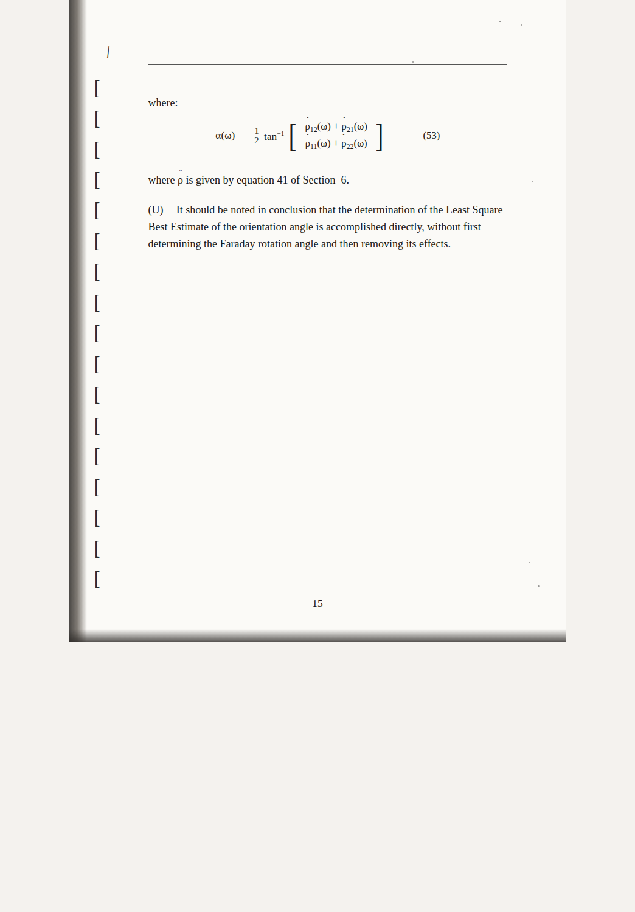/
[[[[[[[[[[[[[[[[[
where:
α(ω) = 12 tan−1 [ ρ 12(ω) + ρ 21(ω) ρ 11(ω) + ρ 22(ω) ]
(53)
where ρ is given by equation 41 of Section 6.
(U) It should be noted in conclusion that the determination of the Least Square Best Estimate of the orientation angle is accomplished directly, without first determining the Faraday rotation angle and then removing its effects.
15